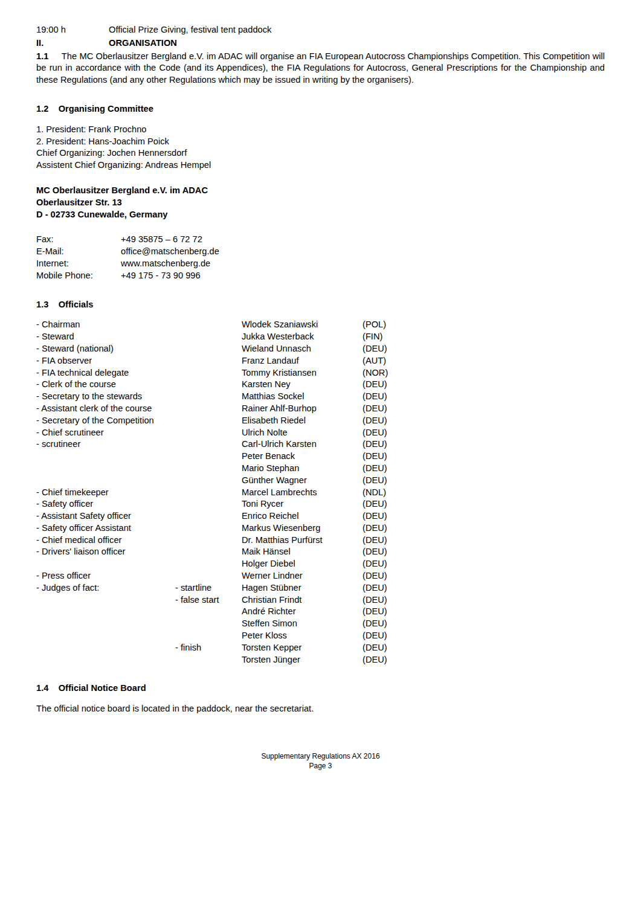19:00 h Official Prize Giving, festival tent paddock
II. ORGANISATION
1.1 The MC Oberlausitzer Bergland e.V. im ADAC will organise an FIA European Autocross Championships Competition. This Competition will be run in accordance with the Code (and its Appendices), the FIA Regulations for Autocross, General Prescriptions for the Championship and these Regulations (and any other Regulations which may be issued in writing by the organisers).
1.2 Organising Committee
1. President: Frank Prochno
2. President: Hans-Joachim Poick
Chief Organizing: Jochen Hennersdorf
Assistent Chief Organizing: Andreas Hempel
MC Oberlausitzer Bergland e.V. im ADAC
Oberlausitzer Str. 13
D - 02733 Cunewalde, Germany
| Fax: | +49 35875 – 6 72 72 |
| E-Mail: | office@matschenberg.de |
| Internet: | www.matschenberg.de |
| Mobile Phone: | +49 175 - 73 90 996 |
1.3 Officials
| - Chairman | | Wlodek Szaniawski | (POL) |
| - Steward | | Jukka Westerback | (FIN) |
| - Steward (national) | | Wieland Unnasch | (DEU) |
| - FIA observer | | Franz Landauf | (AUT) |
| - FIA technical delegate | | Tommy Kristiansen | (NOR) |
| - Clerk of the course | | Karsten Ney | (DEU) |
| - Secretary to the stewards | | Matthias Sockel | (DEU) |
| - Assistant clerk of the course | | Rainer Ahlf-Burhop | (DEU) |
| - Secretary of the Competition | | Elisabeth Riedel | (DEU) |
| - Chief scrutineer | | Ulrich Nolte | (DEU) |
| - scrutineer | | Carl-Ulrich Karsten | (DEU) |
| | | Peter Benack | (DEU) |
| | | Mario Stephan | (DEU) |
| | | Günther Wagner | (DEU) |
| - Chief timekeeper | | Marcel Lambrechts | (NDL) |
| - Safety officer | | Toni Rycer | (DEU) |
| - Assistant Safety officer | | Enrico Reichel | (DEU) |
| - Safety officer Assistant | | Markus Wiesenberg | (DEU) |
| - Chief medical officer | | Dr. Matthias Purfürst | (DEU) |
| - Drivers' liaison officer | | Maik Hänsel | (DEU) |
| | | Holger Diebel | (DEU) |
| - Press officer | | Werner Lindner | (DEU) |
| - Judges of fact: | - startline | Hagen Stübner | (DEU) |
| | - false start | Christian Frindt | (DEU) |
| | | André Richter | (DEU) |
| | | Steffen Simon | (DEU) |
| | | Peter Kloss | (DEU) |
| | - finish | Torsten Kepper | (DEU) |
| | | Torsten Jünger | (DEU) |
1.4 Official Notice Board
The official notice board is located in the paddock, near the secretariat.
Supplementary Regulations AX 2016
Page 3